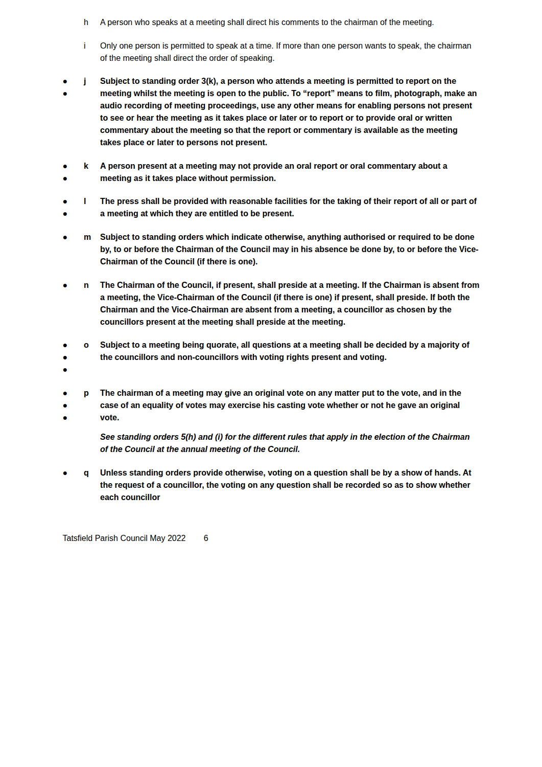h
A person who speaks at a meeting shall direct his comments to the chairman of the meeting.
i
Only one person is permitted to speak at a time. If more than one person wants to speak, the chairman of the meeting shall direct the order of speaking.
●●
j
Subject to standing order 3(k), a person who attends a meeting is permitted to report on the meeting whilst the meeting is open to the public. To “report” means to film, photograph, make an audio recording of meeting proceedings, use any other means for enabling persons not present to see or hear the meeting as it takes place or later or to report or to provide oral or written commentary about the meeting so that the report or commentary is available as the meeting takes place or later to persons not present.
●●
k
A person present at a meeting may not provide an oral report or oral commentary about a meeting as it takes place without permission.
●●
l
The press shall be provided with reasonable facilities for the taking of their report of all or part of a meeting at which they are entitled to be present.
●
m
Subject to standing orders which indicate otherwise, anything authorised or required to be done by, to or before the Chairman of the Council may in his absence be done by, to or before the Vice-Chairman of the Council (if there is one).
●
n
The Chairman of the Council, if present, shall preside at a meeting. If the Chairman is absent from a meeting, the Vice-Chairman of the Council (if there is one) if present, shall preside. If both the Chairman and the Vice-Chairman are absent from a meeting, a councillor as chosen by the councillors present at the meeting shall preside at the meeting.
●●●
o
Subject to a meeting being quorate, all questions at a meeting shall be decided by a majority of the councillors and non-councillors with voting rights present and voting.
●●●
p
The chairman of a meeting may give an original vote on any matter put to the vote, and in the case of an equality of votes may exercise his casting vote whether or not he gave an original vote.
See standing orders 5(h) and (i) for the different rules that apply in the election of the Chairman of the Council at the annual meeting of the Council.
●
q
Unless standing orders provide otherwise, voting on a question shall be by a show of hands. At the request of a councillor, the voting on any question shall be recorded so as to show whether each councillor
Tatsfield Parish Council May 20226